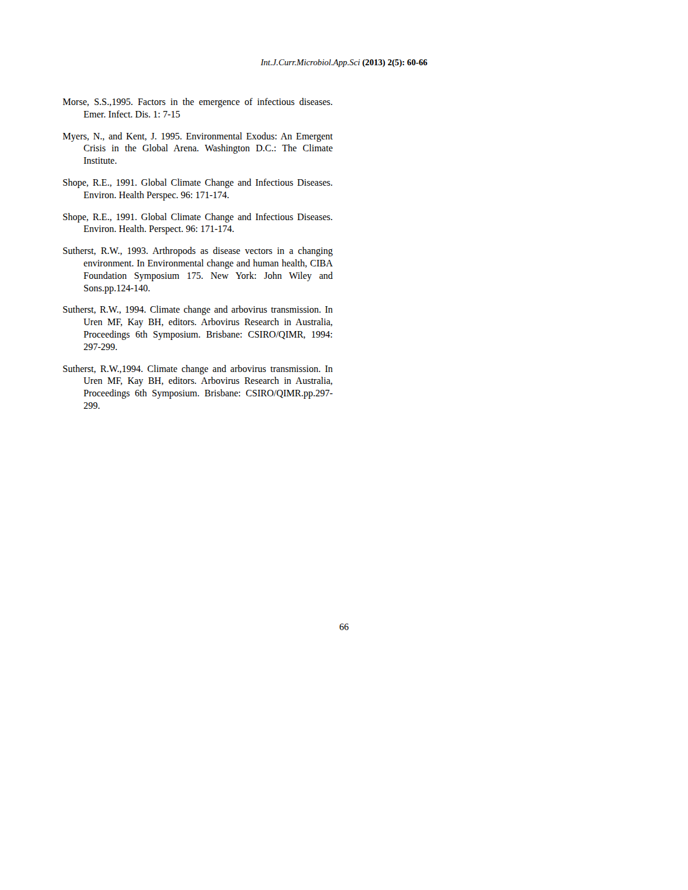Int.J.Curr.Microbiol.App.Sci (2013) 2(5): 60-66
Morse, S.S.,1995. Factors in the emergence of infectious diseases. Emer. Infect. Dis. 1: 7-15
Myers, N., and Kent, J. 1995. Environmental Exodus: An Emergent Crisis in the Global Arena. Washington D.C.: The Climate Institute.
Shope, R.E., 1991. Global Climate Change and Infectious Diseases. Environ. Health Perspec. 96: 171-174.
Shope, R.E., 1991. Global Climate Change and Infectious Diseases. Environ. Health. Perspect. 96: 171-174.
Sutherst, R.W., 1993. Arthropods as disease vectors in a changing environment. In Environmental change and human health, CIBA Foundation Symposium 175. New York: John Wiley and Sons.pp.124-140.
Sutherst, R.W., 1994. Climate change and arbovirus transmission. In Uren MF, Kay BH, editors. Arbovirus Research in Australia, Proceedings 6th Symposium. Brisbane: CSIRO/QIMR, 1994: 297-299.
Sutherst, R.W.,1994. Climate change and arbovirus transmission. In Uren MF, Kay BH, editors. Arbovirus Research in Australia, Proceedings 6th Symposium. Brisbane: CSIRO/QIMR.pp.297-299.
66